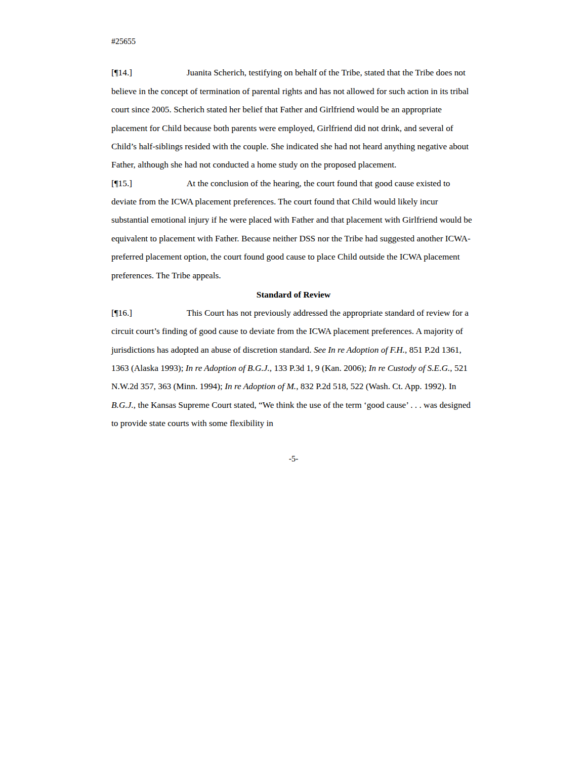#25655
[¶14.] Juanita Scherich, testifying on behalf of the Tribe, stated that the Tribe does not believe in the concept of termination of parental rights and has not allowed for such action in its tribal court since 2005. Scherich stated her belief that Father and Girlfriend would be an appropriate placement for Child because both parents were employed, Girlfriend did not drink, and several of Child’s half-siblings resided with the couple. She indicated she had not heard anything negative about Father, although she had not conducted a home study on the proposed placement.
[¶15.] At the conclusion of the hearing, the court found that good cause existed to deviate from the ICWA placement preferences. The court found that Child would likely incur substantial emotional injury if he were placed with Father and that placement with Girlfriend would be equivalent to placement with Father. Because neither DSS nor the Tribe had suggested another ICWA-preferred placement option, the court found good cause to place Child outside the ICWA placement preferences. The Tribe appeals.
Standard of Review
[¶16.] This Court has not previously addressed the appropriate standard of review for a circuit court’s finding of good cause to deviate from the ICWA placement preferences. A majority of jurisdictions has adopted an abuse of discretion standard. See In re Adoption of F.H., 851 P.2d 1361, 1363 (Alaska 1993); In re Adoption of B.G.J., 133 P.3d 1, 9 (Kan. 2006); In re Custody of S.E.G., 521 N.W.2d 357, 363 (Minn. 1994); In re Adoption of M., 832 P.2d 518, 522 (Wash. Ct. App. 1992). In B.G.J., the Kansas Supreme Court stated, “We think the use of the term ‘good cause’ . . . was designed to provide state courts with some flexibility in
-5-